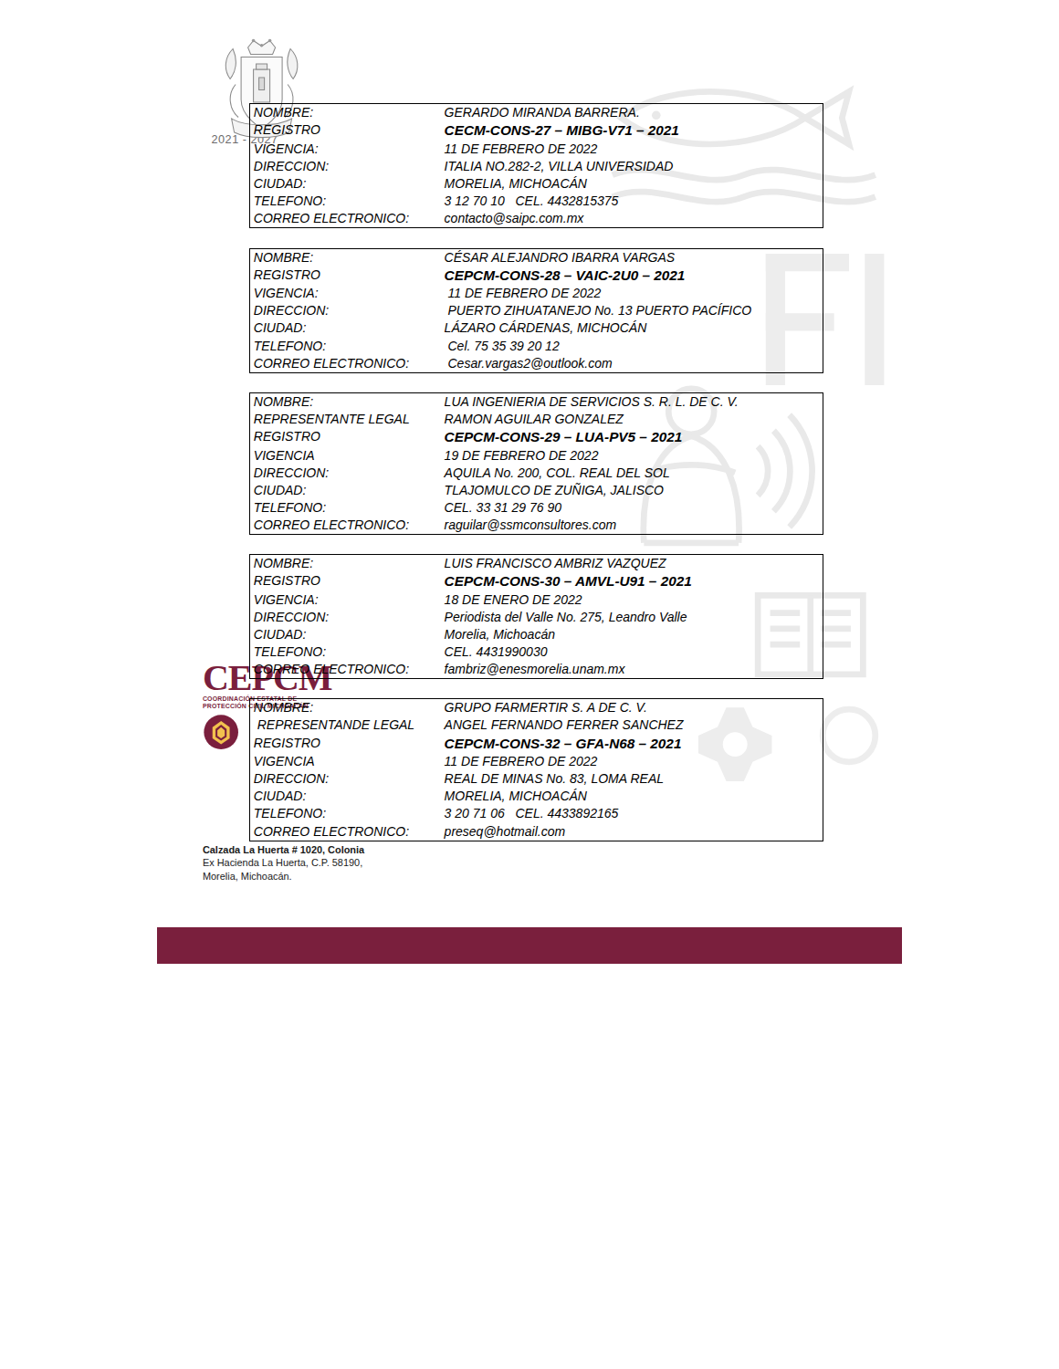2021 - 2027
CEPCM
COORDINACIÓN ESTATAL DE
PROTECCIÓN CIVIL MICHOACÁN
Calzada La Huerta # 1020, Colonia
Ex Hacienda La Huerta, C.P. 58190,
Morelia, Michoacán.
| NOMBRE: | GERARDO MIRANDA BARRERA. |
| REGISTRO | CECM-CONS-27 – MIBG-V71 – 2021 |
| VIGENCIA: | 11 DE FEBRERO DE 2022 |
| DIRECCION: | ITALIA NO.282-2, VILLA UNIVERSIDAD |
| CIUDAD: | MORELIA, MICHOACÁN |
| TELEFONO: | 3 12 70 10 CEL. 4432815375 |
| CORREO ELECTRONICO: | contacto@saipc.com.mx |
| NOMBRE: | CÉSAR ALEJANDRO IBARRA VARGAS |
| REGISTRO | CEPCM-CONS-28 – VAIC-2U0 – 2021 |
| VIGENCIA: | 11 DE FEBRERO DE 2022 |
| DIRECCION: | PUERTO ZIHUATANEJO No. 13 PUERTO PACÍFICO |
| CIUDAD: | LÁZARO CÁRDENAS, MICHOCÁN |
| TELEFONO: | Cel. 75 35 39 20 12 |
| CORREO ELECTRONICO: | Cesar.vargas2@outlook.com |
| NOMBRE: | LUA INGENIERIA DE SERVICIOS S. R. L. DE C. V. |
| REPRESENTANTE LEGAL | RAMON AGUILAR GONZALEZ |
| REGISTRO | CEPCM-CONS-29 – LUA-PV5 – 2021 |
| VIGENCIA | 19 DE FEBRERO DE 2022 |
| DIRECCION: | AQUILA No. 200, COL. REAL DEL SOL |
| CIUDAD: | TLAJOMULCO DE ZUÑIGA, JALISCO |
| TELEFONO: | CEL. 33 31 29 76 90 |
| CORREO ELECTRONICO: | raguilar@ssmconsultores.com |
| NOMBRE: | LUIS FRANCISCO AMBRIZ VAZQUEZ |
| REGISTRO | CEPCM-CONS-30 – AMVL-U91 – 2021 |
| VIGENCIA: | 18 DE ENERO DE 2022 |
| DIRECCION: | Periodista del Valle No. 275, Leandro Valle |
| CIUDAD: | Morelia, Michoacán |
| TELEFONO: | CEL. 4431990030 |
| CORREO ELECTRONICO: | fambriz@enesmorelia.unam.mx |
| NOMBRE: | GRUPO FARMERTIR S. A DE C. V. |
| REPRESENTANDE LEGAL | ANGEL FERNANDO FERRER SANCHEZ |
| REGISTRO | CEPCM-CONS-32 – GFA-N68 – 2021 |
| VIGENCIA | 11 DE FEBRERO DE 2022 |
| DIRECCION: | REAL DE MINAS No. 83, LOMA REAL |
| CIUDAD: | MORELIA, MICHOACÁN |
| TELEFONO: | 3 20 71 06 CEL. 4433892165 |
| CORREO ELECTRONICO: | preseq@hotmail.com |